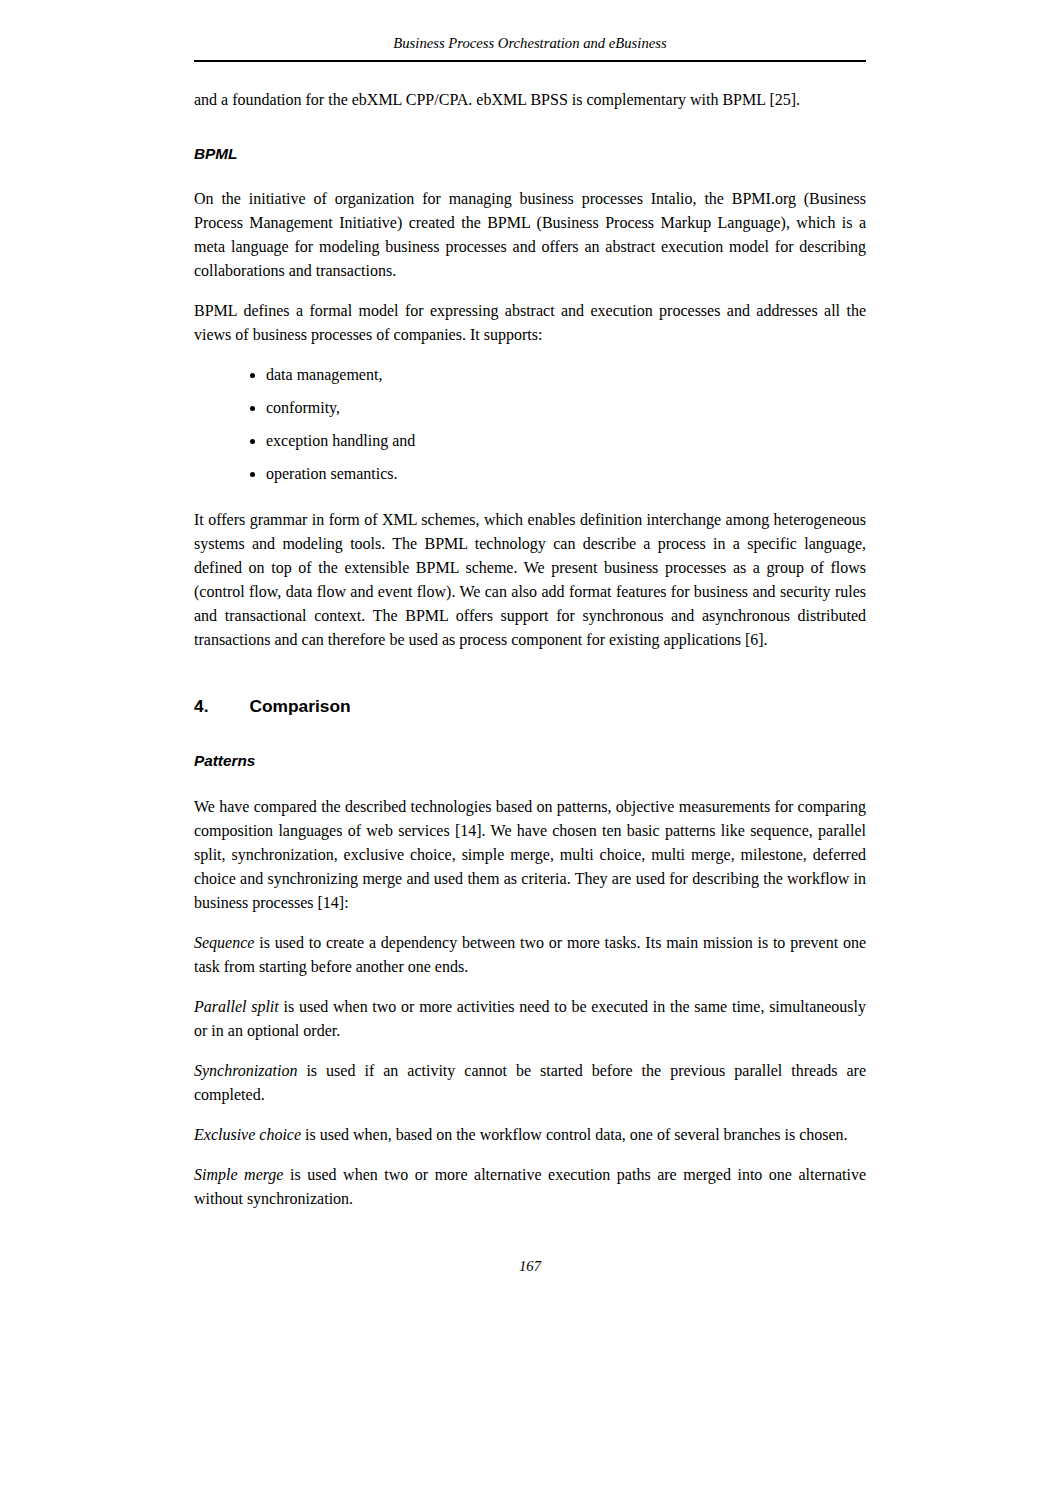Business Process Orchestration and eBusiness
and a foundation for the ebXML CPP/CPA. ebXML BPSS is complementary with BPML [25].
BPML
On the initiative of organization for managing business processes Intalio, the BPMI.org (Business Process Management Initiative) created the BPML (Business Process Markup Language), which is a meta language for modeling business processes and offers an abstract execution model for describing collaborations and transactions.
BPML defines a formal model for expressing abstract and execution processes and addresses all the views of business processes of companies. It supports:
data management,
conformity,
exception handling and
operation semantics.
It offers grammar in form of XML schemes, which enables definition interchange among heterogeneous systems and modeling tools. The BPML technology can describe a process in a specific language, defined on top of the extensible BPML scheme. We present business processes as a group of flows (control flow, data flow and event flow). We can also add format features for business and security rules and transactional context. The BPML offers support for synchronous and asynchronous distributed transactions and can therefore be used as process component for existing applications [6].
4. Comparison
Patterns
We have compared the described technologies based on patterns, objective measurements for comparing composition languages of web services [14]. We have chosen ten basic patterns like sequence, parallel split, synchronization, exclusive choice, simple merge, multi choice, multi merge, milestone, deferred choice and synchronizing merge and used them as criteria. They are used for describing the workflow in business processes [14]:
Sequence is used to create a dependency between two or more tasks. Its main mission is to prevent one task from starting before another one ends.
Parallel split is used when two or more activities need to be executed in the same time, simultaneously or in an optional order.
Synchronization is used if an activity cannot be started before the previous parallel threads are completed.
Exclusive choice is used when, based on the workflow control data, one of several branches is chosen.
Simple merge is used when two or more alternative execution paths are merged into one alternative without synchronization.
167